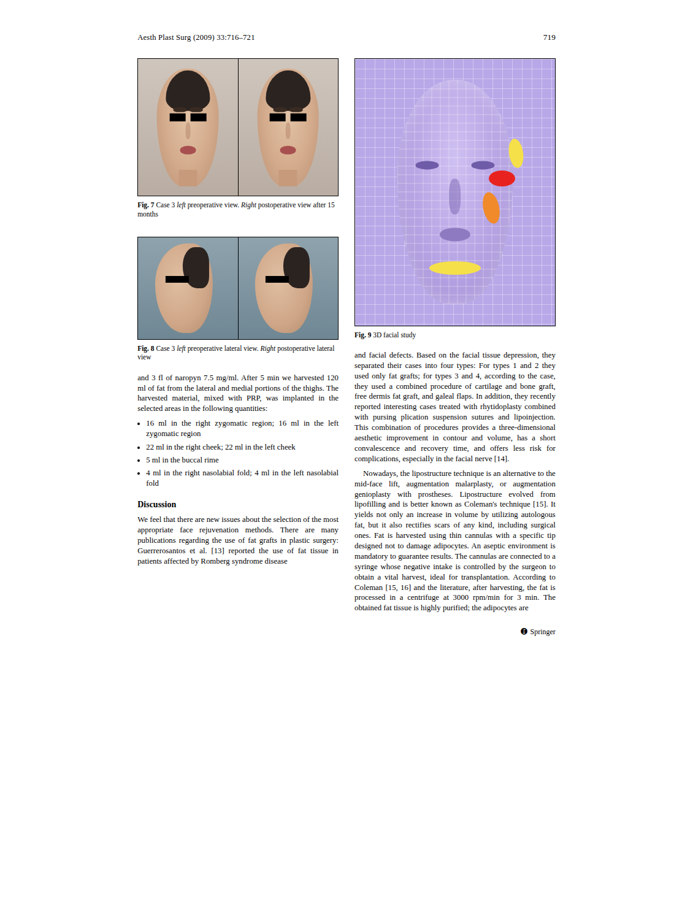Aesth Plast Surg (2009) 33:716–721
719
Fig. 7 Case 3 left preoperative view. Right postoperative view after 15 months
Fig. 8 Case 3 left preoperative lateral view. Right postoperative lateral view
and 3 fl of naropyn 7.5 mg/ml. After 5 min we harvested 120 ml of fat from the lateral and medial portions of the thighs. The harvested material, mixed with PRP, was implanted in the selected areas in the following quantities:
16 ml in the right zygomatic region; 16 ml in the left zygomatic region
22 ml in the right cheek; 22 ml in the left cheek
5 ml in the buccal rime
4 ml in the right nasolabial fold; 4 ml in the left nasolabial fold
Discussion
We feel that there are new issues about the selection of the most appropriate face rejuvenation methods. There are many publications regarding the use of fat grafts in plastic surgery: Guerrerosantos et al. [13] reported the use of fat tissue in patients affected by Romberg syndrome disease
Fig. 9 3D facial study
and facial defects. Based on the facial tissue depression, they separated their cases into four types: For types 1 and 2 they used only fat grafts; for types 3 and 4, according to the case, they used a combined procedure of cartilage and bone graft, free dermis fat graft, and galeal flaps. In addition, they recently reported interesting cases treated with rhytidoplasty combined with pursing plication suspension sutures and lipoinjection. This combination of procedures provides a three-dimensional aesthetic improvement in contour and volume, has a short convalescence and recovery time, and offers less risk for complications, especially in the facial nerve [14].
Nowadays, the lipostructure technique is an alternative to the mid-face lift, augmentation malarplasty, or augmentation genioplasty with prostheses. Lipostructure evolved from lipofilling and is better known as Coleman's technique [15]. It yields not only an increase in volume by utilizing autologous fat, but it also rectifies scars of any kind, including surgical ones. Fat is harvested using thin cannulas with a specific tip designed not to damage adipocytes. An aseptic environment is mandatory to guarantee results. The cannulas are connected to a syringe whose negative intake is controlled by the surgeon to obtain a vital harvest, ideal for transplantation. According to Coleman [15, 16] and the literature, after harvesting, the fat is processed in a centrifuge at 3000 rpm/min for 3 min. The obtained fat tissue is highly purified; the adipocytes are
➊ Springer